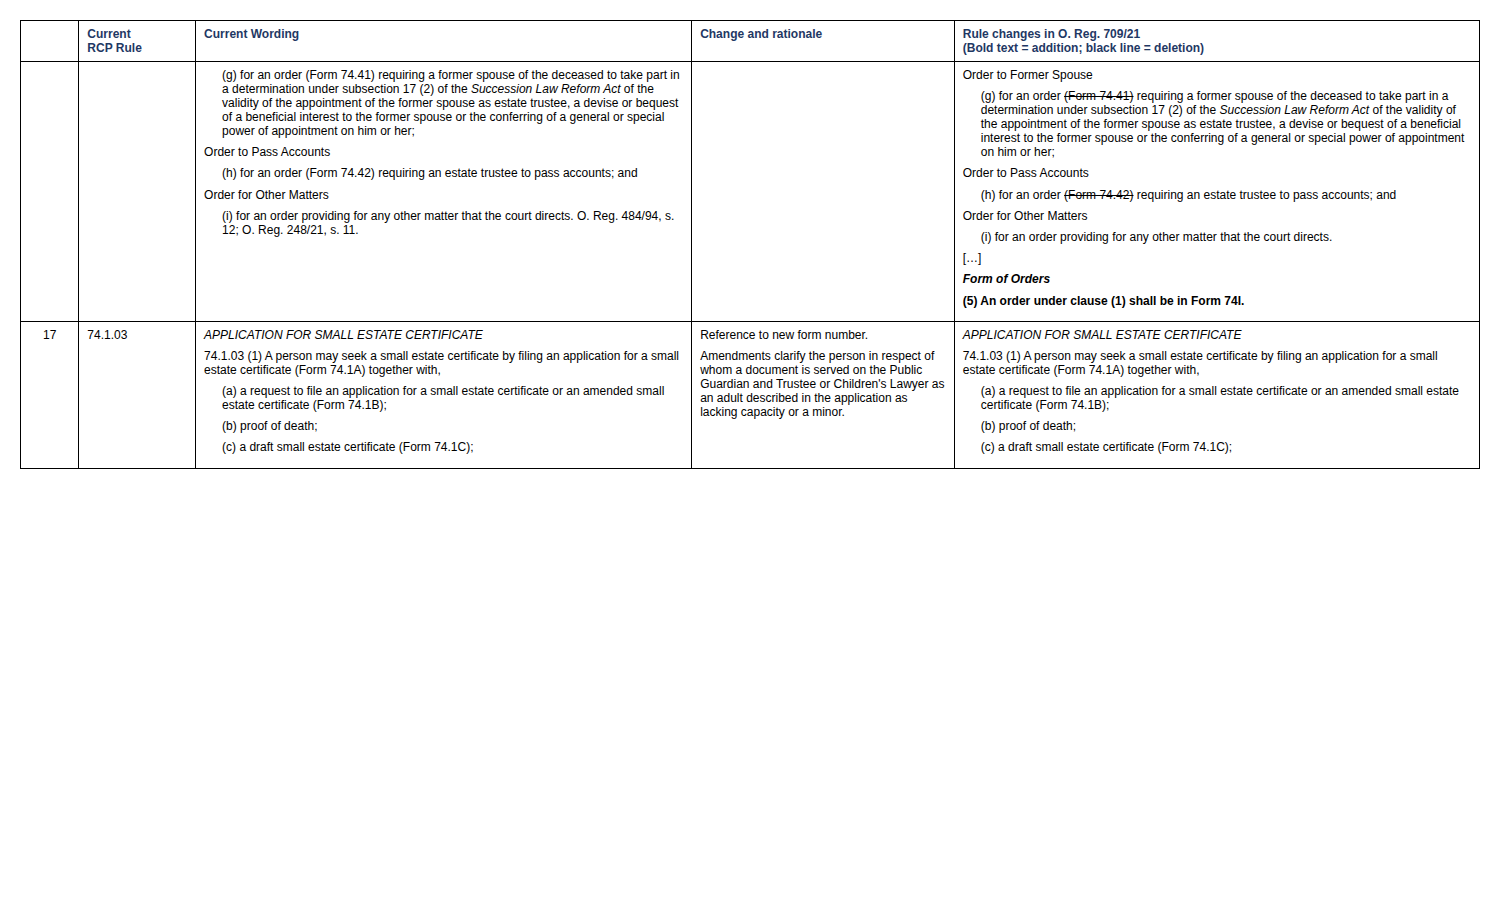| | Current RCP Rule | Current Wording | Change and rationale | Rule changes in O. Reg. 709/21 (Bold text = addition; black line = deletion) |
| --- | --- | --- | --- | --- |
| | | (g) for an order (Form 74.41) requiring a former spouse of the deceased to take part in a determination under subsection 17 (2) of the Succession Law Reform Act of the validity of the appointment of the former spouse as estate trustee, a devise or bequest of a beneficial interest to the former spouse or the conferring of a general or special power of appointment on him or her; Order to Pass Accounts (h) for an order (Form 74.42) requiring an estate trustee to pass accounts; and Order for Other Matters (i) for an order providing for any other matter that the court directs. O. Reg. 484/94, s. 12; O. Reg. 248/21, s. 11. | | Order to Former Spouse (g) for an order (Form 74.41) requiring a former spouse of the deceased to take part in a determination under subsection 17 (2) of the Succession Law Reform Act of the validity of the appointment of the former spouse as estate trustee, a devise or bequest of a beneficial interest to the former spouse or the conferring of a general or special power of appointment on him or her; Order to Pass Accounts (h) for an order (Form 74.42) requiring an estate trustee to pass accounts; and Order for Other Matters (i) for an order providing for any other matter that the court directs. […] Form of Orders (5) An order under clause (1) shall be in Form 74I. |
| 17 | 74.1.03 | APPLICATION FOR SMALL ESTATE CERTIFICATE 74.1.03 (1) A person may seek a small estate certificate by filing an application for a small estate certificate (Form 74.1A) together with, (a) a request to file an application for a small estate certificate or an amended small estate certificate (Form 74.1B); (b) proof of death; (c) a draft small estate certificate (Form 74.1C); | Reference to new form number. Amendments clarify the person in respect of whom a document is served on the Public Guardian and Trustee or Children's Lawyer as an adult described in the application as lacking capacity or a minor. | APPLICATION FOR SMALL ESTATE CERTIFICATE 74.1.03 (1) A person may seek a small estate certificate by filing an application for a small estate certificate (Form 74.1A) together with, (a) a request to file an application for a small estate certificate or an amended small estate certificate (Form 74.1B); (b) proof of death; (c) a draft small estate certificate (Form 74.1C); |